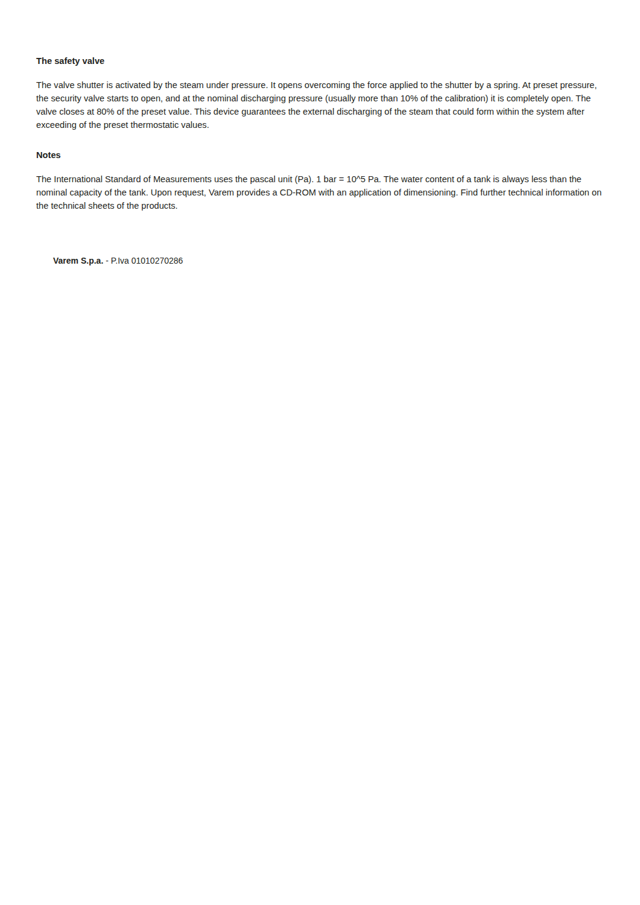The safety valve
The valve shutter is activated by the steam under pressure. It opens overcoming the force applied to the shutter by a spring. At preset pressure, the security valve starts to open, and at the nominal discharging pressure (usually more than 10% of the calibration) it is completely open. The valve closes at 80% of the preset value. This device guarantees the external discharging of the steam that could form within the system after exceeding of the preset thermostatic values.
Notes
The International Standard of Measurements uses the pascal unit (Pa). 1 bar = 10^5 Pa. The water content of a tank is always less than the nominal capacity of the tank. Upon request, Varem provides a CD-ROM with an application of dimensioning. Find further technical information on the technical sheets of the products.
Varem S.p.a. - P.Iva 01010270286